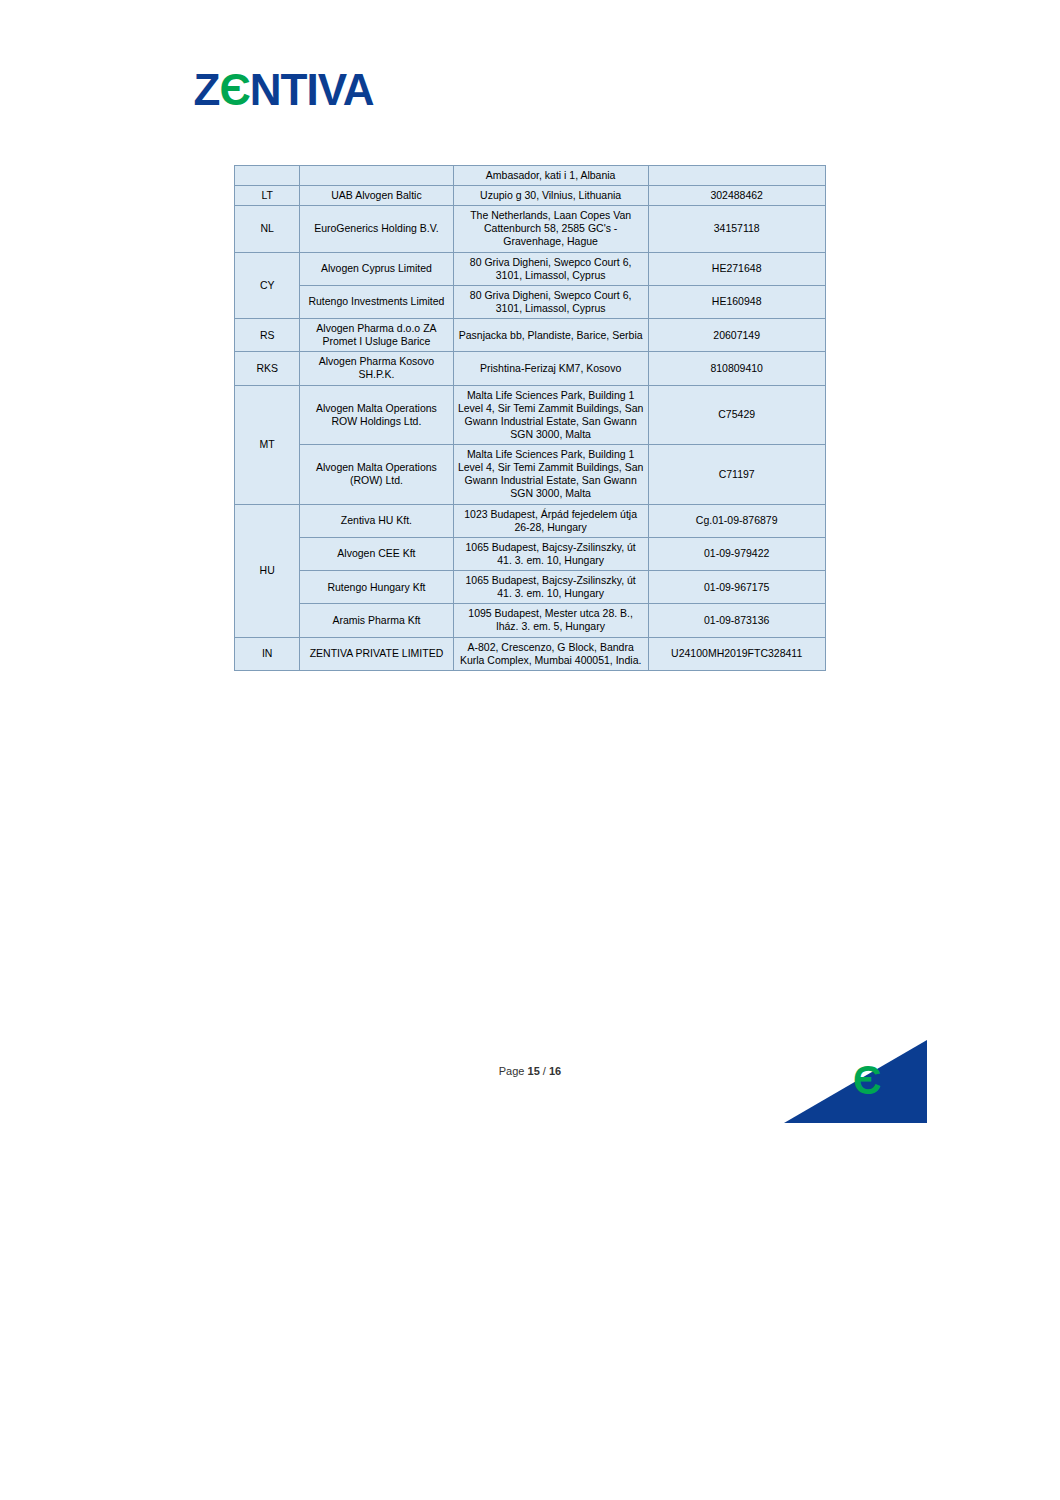ZЄNTIVA
| | | Ambasador, kati i 1, Albania | |
| LT | UAB Alvogen Baltic | Uzupio g 30, Vilnius, Lithuania | 302488462 |
| NL | EuroGenerics Holding B.V. | The Netherlands, Laan Copes Van Cattenburch 58, 2585 GC's - Gravenhage, Hague | 34157118 |
| CY | Alvogen Cyprus Limited | 80 Griva Digheni, Swepco Court 6, 3101, Limassol, Cyprus | HE271648 |
| Rutengo Investments Limited | 80 Griva Digheni, Swepco Court 6, 3101, Limassol, Cyprus | HE160948 |
| RS | Alvogen Pharma d.o.o ZA Promet I Usluge Barice | Pasnjacka bb, Plandiste, Barice, Serbia | 20607149 |
| RKS | Alvogen Pharma Kosovo SH.P.K. | Prishtina-Ferizaj KM7, Kosovo | 810809410 |
| MT | Alvogen Malta Operations ROW Holdings Ltd. | Malta Life Sciences Park, Building 1 Level 4, Sir Temi Zammit Buildings, San Gwann Industrial Estate, San Gwann SGN 3000, Malta | C75429 |
| Alvogen Malta Operations (ROW) Ltd. | Malta Life Sciences Park, Building 1 Level 4, Sir Temi Zammit Buildings, San Gwann Industrial Estate, San Gwann SGN 3000, Malta | C71197 |
| HU | Zentiva HU Kft. | 1023 Budapest, Árpád fejedelem útja 26-28, Hungary | Cg.01-09-876879 |
| Alvogen CEE Kft | 1065 Budapest, Bajcsy-Zsilinszky, út 41. 3. em. 10, Hungary | 01-09-979422 |
| Rutengo Hungary Kft | 1065 Budapest, Bajcsy-Zsilinszky, út 41. 3. em. 10, Hungary | 01-09-967175 |
| Aramis Pharma Kft | 1095 Budapest, Mester utca 28. B., lház. 3. em. 5, Hungary | 01-09-873136 |
| IN | ZENTIVA PRIVATE LIMITED | A-802, Crescenzo, G Block, Bandra Kurla Complex, Mumbai 400051, India. | U24100MH2019FTC328411 |
Page 15 / 16
Є